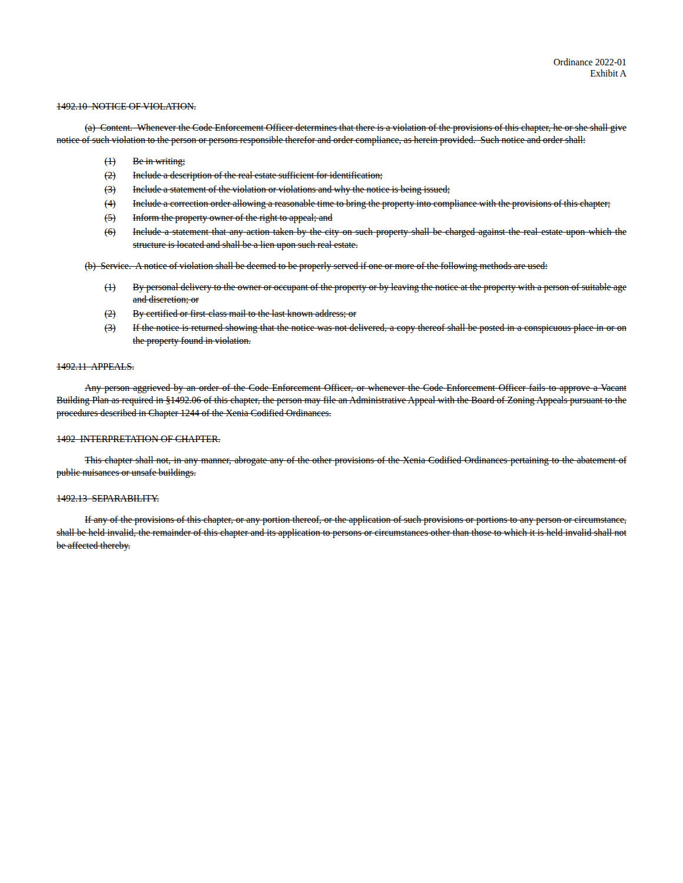Ordinance 2022-01
Exhibit A
1492.10 NOTICE OF VIOLATION.
(a) Content. Whenever the Code Enforcement Officer determines that there is a violation of the provisions of this chapter, he or she shall give notice of such violation to the person or persons responsible therefor and order compliance, as herein provided. Such notice and order shall:
(1) Be in writing;
(2) Include a description of the real estate sufficient for identification;
(3) Include a statement of the violation or violations and why the notice is being issued;
(4) Include a correction order allowing a reasonable time to bring the property into compliance with the provisions of this chapter;
(5) Inform the property owner of the right to appeal; and
(6) Include a statement that any action taken by the city on such property shall be charged against the real estate upon which the structure is located and shall be a lien upon such real estate.
(b) Service. A notice of violation shall be deemed to be properly served if one or more of the following methods are used:
(1) By personal delivery to the owner or occupant of the property or by leaving the notice at the property with a person of suitable age and discretion; or
(2) By certified or first-class mail to the last known address; or
(3) If the notice is returned showing that the notice was not delivered, a copy thereof shall be posted in a conspicuous place in or on the property found in violation.
1492.11 APPEALS.
Any person aggrieved by an order of the Code Enforcement Officer, or whenever the Code Enforcement Officer fails to approve a Vacant Building Plan as required in §1492.06 of this chapter, the person may file an Administrative Appeal with the Board of Zoning Appeals pursuant to the procedures described in Chapter 1244 of the Xenia Codified Ordinances.
1492 INTERPRETATION OF CHAPTER.
This chapter shall not, in any manner, abrogate any of the other provisions of the Xenia Codified Ordinances pertaining to the abatement of public nuisances or unsafe buildings.
1492.13 SEPARABILITY.
If any of the provisions of this chapter, or any portion thereof, or the application of such provisions or portions to any person or circumstance, shall be held invalid, the remainder of this chapter and its application to persons or circumstances other than those to which it is held invalid shall not be affected thereby.